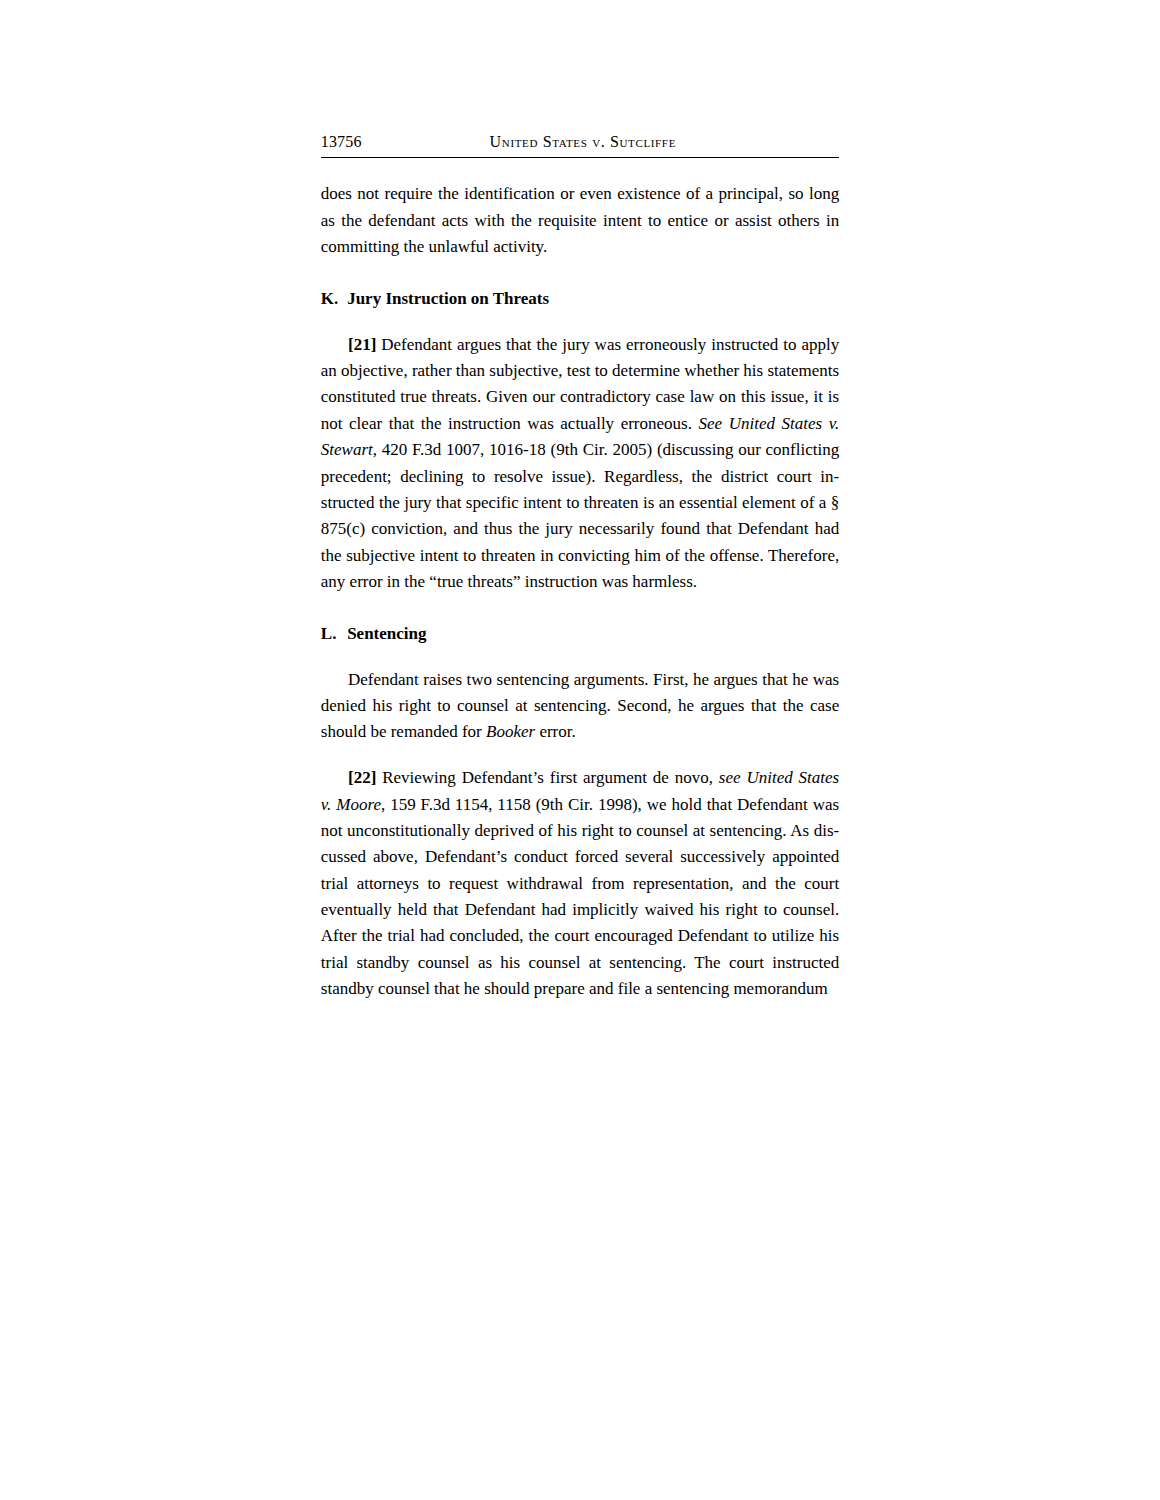13756 United States v. Sutcliffe
does not require the identification or even existence of a principal, so long as the defendant acts with the requisite intent to entice or assist others in committing the unlawful activity.
K. Jury Instruction on Threats
[21] Defendant argues that the jury was erroneously instructed to apply an objective, rather than subjective, test to determine whether his statements constituted true threats. Given our contradictory case law on this issue, it is not clear that the instruction was actually erroneous. See United States v. Stewart, 420 F.3d 1007, 1016-18 (9th Cir. 2005) (discussing our conflicting precedent; declining to resolve issue). Regardless, the district court instructed the jury that specific intent to threaten is an essential element of a § 875(c) conviction, and thus the jury necessarily found that Defendant had the subjective intent to threaten in convicting him of the offense. Therefore, any error in the “true threats” instruction was harmless.
L. Sentencing
Defendant raises two sentencing arguments. First, he argues that he was denied his right to counsel at sentencing. Second, he argues that the case should be remanded for Booker error.
[22] Reviewing Defendant’s first argument de novo, see United States v. Moore, 159 F.3d 1154, 1158 (9th Cir. 1998), we hold that Defendant was not unconstitutionally deprived of his right to counsel at sentencing. As discussed above, Defendant’s conduct forced several successively appointed trial attorneys to request withdrawal from representation, and the court eventually held that Defendant had implicitly waived his right to counsel. After the trial had concluded, the court encouraged Defendant to utilize his trial standby counsel as his counsel at sentencing. The court instructed standby counsel that he should prepare and file a sentencing memorandum